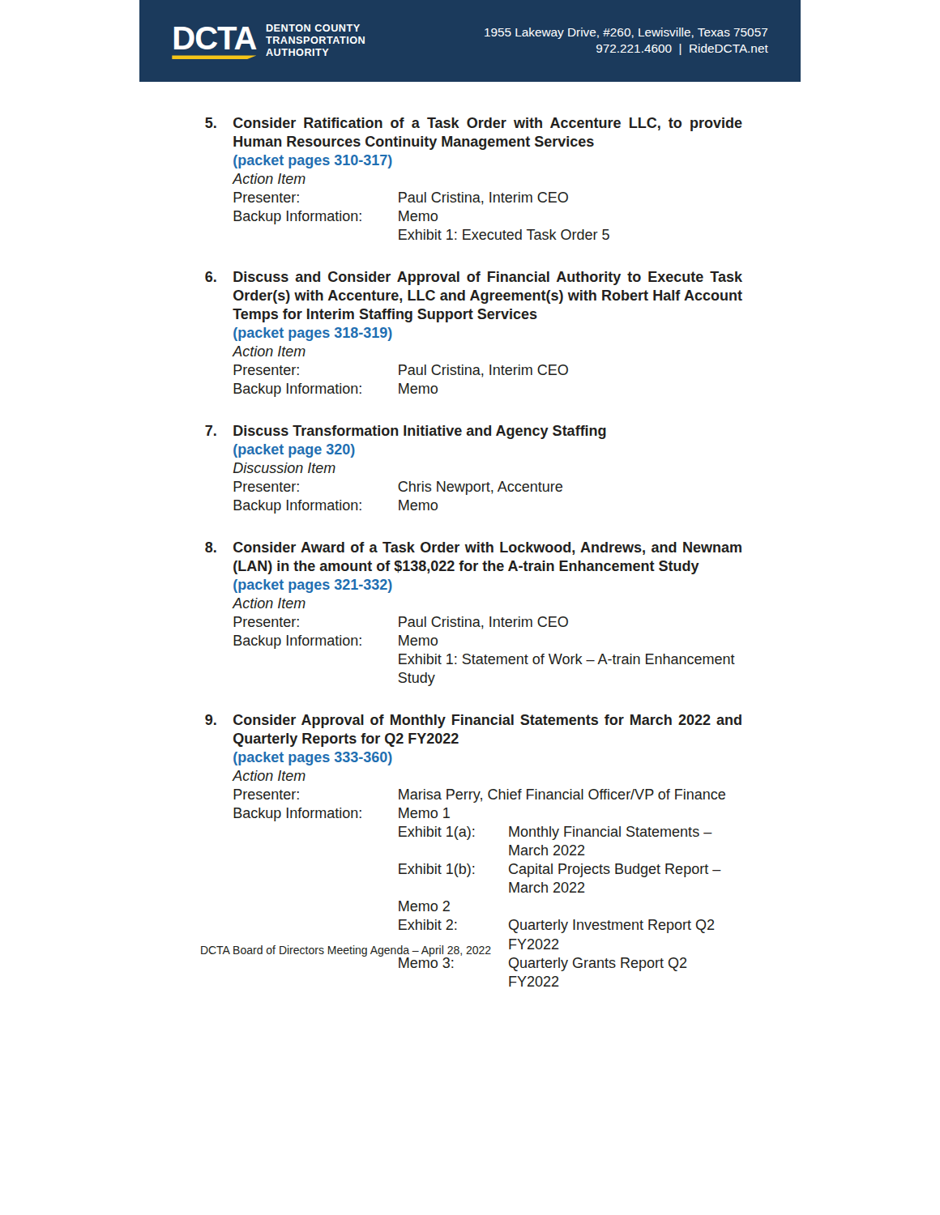DCTA
Denton County
Transportation
Authority
1955 Lakeway Drive, #260, Lewisville, Texas 75057
972.221.4600 | RideDCTA.net
5.
Consider Ratification of a Task Order with Accenture LLC, to provide Human Resources Continuity Management Services
(packet pages 310-317)
Action Item
| Presenter: | Paul Cristina, Interim CEO |
| Backup Information: | Memo |
| | Exhibit 1: Executed Task Order 5 |
6.
Discuss and Consider Approval of Financial Authority to Execute Task Order(s) with Accenture, LLC and Agreement(s) with Robert Half Account Temps for Interim Staffing Support Services
(packet pages 318-319)
Action Item
| Presenter: | Paul Cristina, Interim CEO |
| Backup Information: | Memo |
7.
Discuss Transformation Initiative and Agency Staffing
(packet page 320)
Discussion Item
| Presenter: | Chris Newport, Accenture |
| Backup Information: | Memo |
8.
Consider Award of a Task Order with Lockwood, Andrews, and Newnam (LAN) in the amount of $138,022 for the A-train Enhancement Study
(packet pages 321-332)
Action Item
| Presenter: | Paul Cristina, Interim CEO |
| Backup Information: | Memo |
| | Exhibit 1: Statement of Work – A-train Enhancement Study |
9.
Consider Approval of Monthly Financial Statements for March 2022 and Quarterly Reports for Q2 FY2022
(packet pages 333-360)
Action Item
| Presenter: | Marisa Perry, Chief Financial Officer/VP of Finance |
| Backup Information: | Memo 1 |
| | Exhibit 1(a): | Monthly Financial Statements – March 2022 |
| | Exhibit 1(b): | Capital Projects Budget Report – March 2022 |
| | Memo 2 | |
| | Exhibit 2: | Quarterly Investment Report Q2 FY2022 |
| | Memo 3: | Quarterly Grants Report Q2 FY2022 |
DCTA Board of Directors Meeting Agenda – April 28, 2022